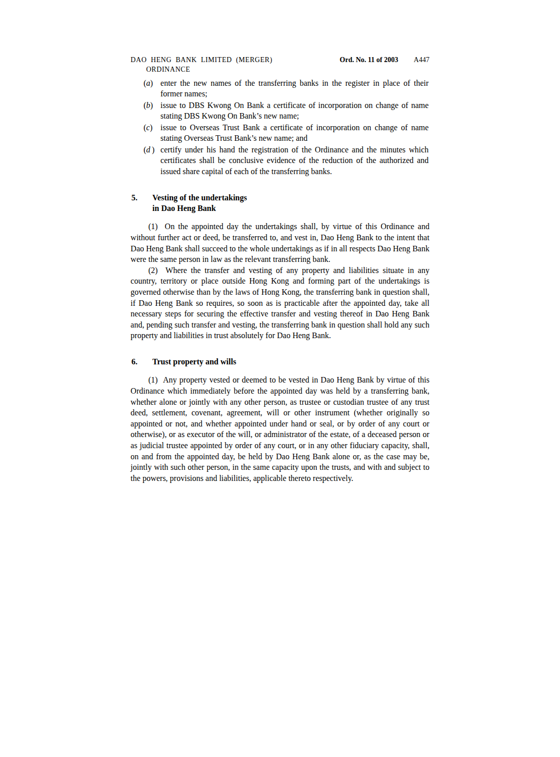DAO HENG BANK LIMITED (MERGER)
ORDINANCE
Ord. No. 11 of 2003 A447
(a) enter the new names of the transferring banks in the register in place of their former names;
(b) issue to DBS Kwong On Bank a certificate of incorporation on change of name stating DBS Kwong On Bank’s new name;
(c) issue to Overseas Trust Bank a certificate of incorporation on change of name stating Overseas Trust Bank’s new name; and
(d ) certify under his hand the registration of the Ordinance and the minutes which certificates shall be conclusive evidence of the reduction of the authorized and issued share capital of each of the transferring banks.
5. Vesting of the undertakingsin Dao Heng Bank
(1) On the appointed day the undertakings shall, by virtue of this Ordinance and without further act or deed, be transferred to, and vest in, Dao Heng Bank to the intent that Dao Heng Bank shall succeed to the whole undertakings as if in all respects Dao Heng Bank were the same person in law as the relevant transferring bank.
(2) Where the transfer and vesting of any property and liabilities situate in any country, territory or place outside Hong Kong and forming part of the undertakings is governed otherwise than by the laws of Hong Kong, the transferring bank in question shall, if Dao Heng Bank so requires, so soon as is practicable after the appointed day, take all necessary steps for securing the effective transfer and vesting thereof in Dao Heng Bank and, pending such transfer and vesting, the transferring bank in question shall hold any such property and liabilities in trust absolutely for Dao Heng Bank.
6. Trust property and wills
(1) Any property vested or deemed to be vested in Dao Heng Bank by virtue of this Ordinance which immediately before the appointed day was held by a transferring bank, whether alone or jointly with any other person, as trustee or custodian trustee of any trust deed, settlement, covenant, agreement, will or other instrument (whether originally so appointed or not, and whether appointed under hand or seal, or by order of any court or otherwise), or as executor of the will, or administrator of the estate, of a deceased person or as judicial trustee appointed by order of any court, or in any other fiduciary capacity, shall, on and from the appointed day, be held by Dao Heng Bank alone or, as the case may be, jointly with such other person, in the same capacity upon the trusts, and with and subject to the powers, provisions and liabilities, applicable thereto respectively.